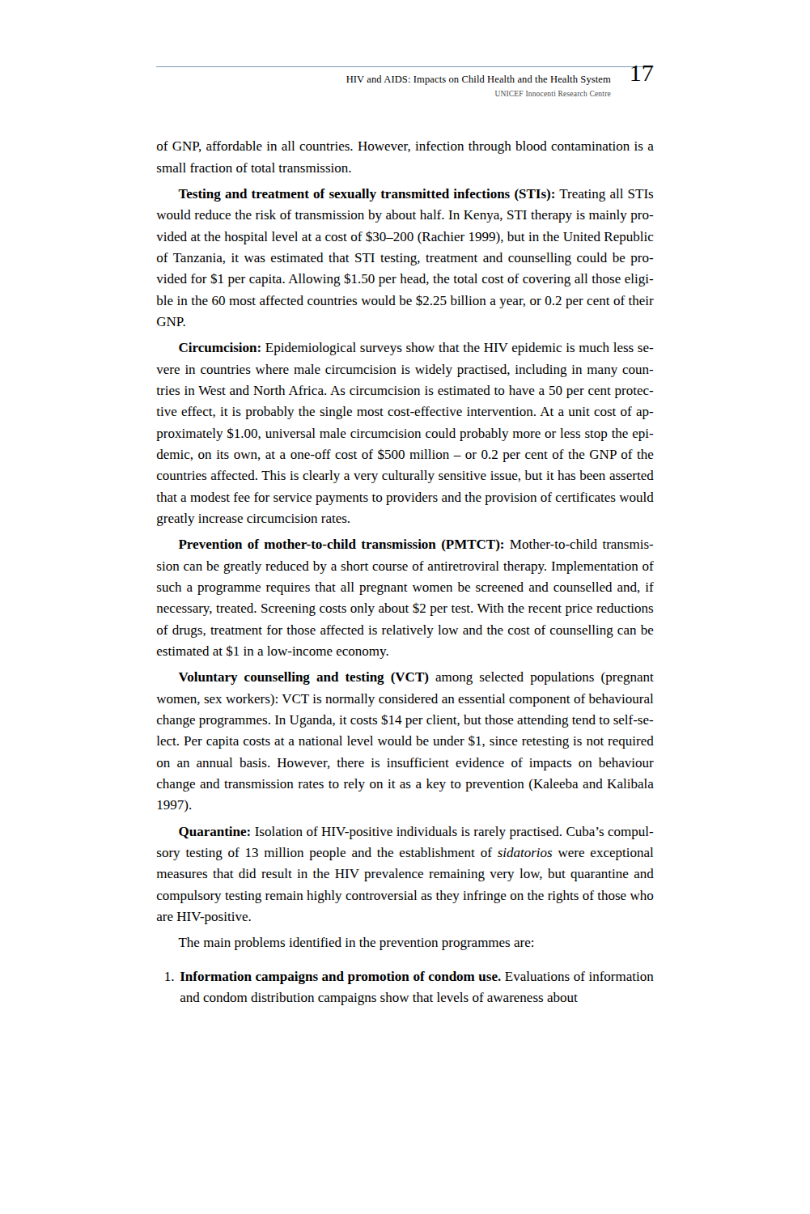17
HIV and AIDS: Impacts on Child Health and the Health System
UNICEF Innocenti Research Centre
of GNP, affordable in all countries. However, infection through blood contamination is a small fraction of total transmission.
Testing and treatment of sexually transmitted infections (STIs): Treating all STIs would reduce the risk of transmission by about half. In Kenya, STI therapy is mainly provided at the hospital level at a cost of $30–200 (Rachier 1999), but in the United Republic of Tanzania, it was estimated that STI testing, treatment and counselling could be provided for $1 per capita. Allowing $1.50 per head, the total cost of covering all those eligible in the 60 most affected countries would be $2.25 billion a year, or 0.2 per cent of their GNP.
Circumcision: Epidemiological surveys show that the HIV epidemic is much less severe in countries where male circumcision is widely practised, including in many countries in West and North Africa. As circumcision is estimated to have a 50 per cent protective effect, it is probably the single most cost-effective intervention. At a unit cost of approximately $1.00, universal male circumcision could probably more or less stop the epidemic, on its own, at a one-off cost of $500 million – or 0.2 per cent of the GNP of the countries affected. This is clearly a very culturally sensitive issue, but it has been asserted that a modest fee for service payments to providers and the provision of certificates would greatly increase circumcision rates.
Prevention of mother-to-child transmission (PMTCT): Mother-to-child transmission can be greatly reduced by a short course of antiretroviral therapy. Implementation of such a programme requires that all pregnant women be screened and counselled and, if necessary, treated. Screening costs only about $2 per test. With the recent price reductions of drugs, treatment for those affected is relatively low and the cost of counselling can be estimated at $1 in a low-income economy.
Voluntary counselling and testing (VCT) among selected populations (pregnant women, sex workers): VCT is normally considered an essential component of behavioural change programmes. In Uganda, it costs $14 per client, but those attending tend to self-select. Per capita costs at a national level would be under $1, since retesting is not required on an annual basis. However, there is insufficient evidence of impacts on behaviour change and transmission rates to rely on it as a key to prevention (Kaleeba and Kalibala 1997).
Quarantine: Isolation of HIV-positive individuals is rarely practised. Cuba’s compulsory testing of 13 million people and the establishment of sidatorios were exceptional measures that did result in the HIV prevalence remaining very low, but quarantine and compulsory testing remain highly controversial as they infringe on the rights of those who are HIV-positive.
The main problems identified in the prevention programmes are:
Information campaigns and promotion of condom use. Evaluations of information and condom distribution campaigns show that levels of awareness about